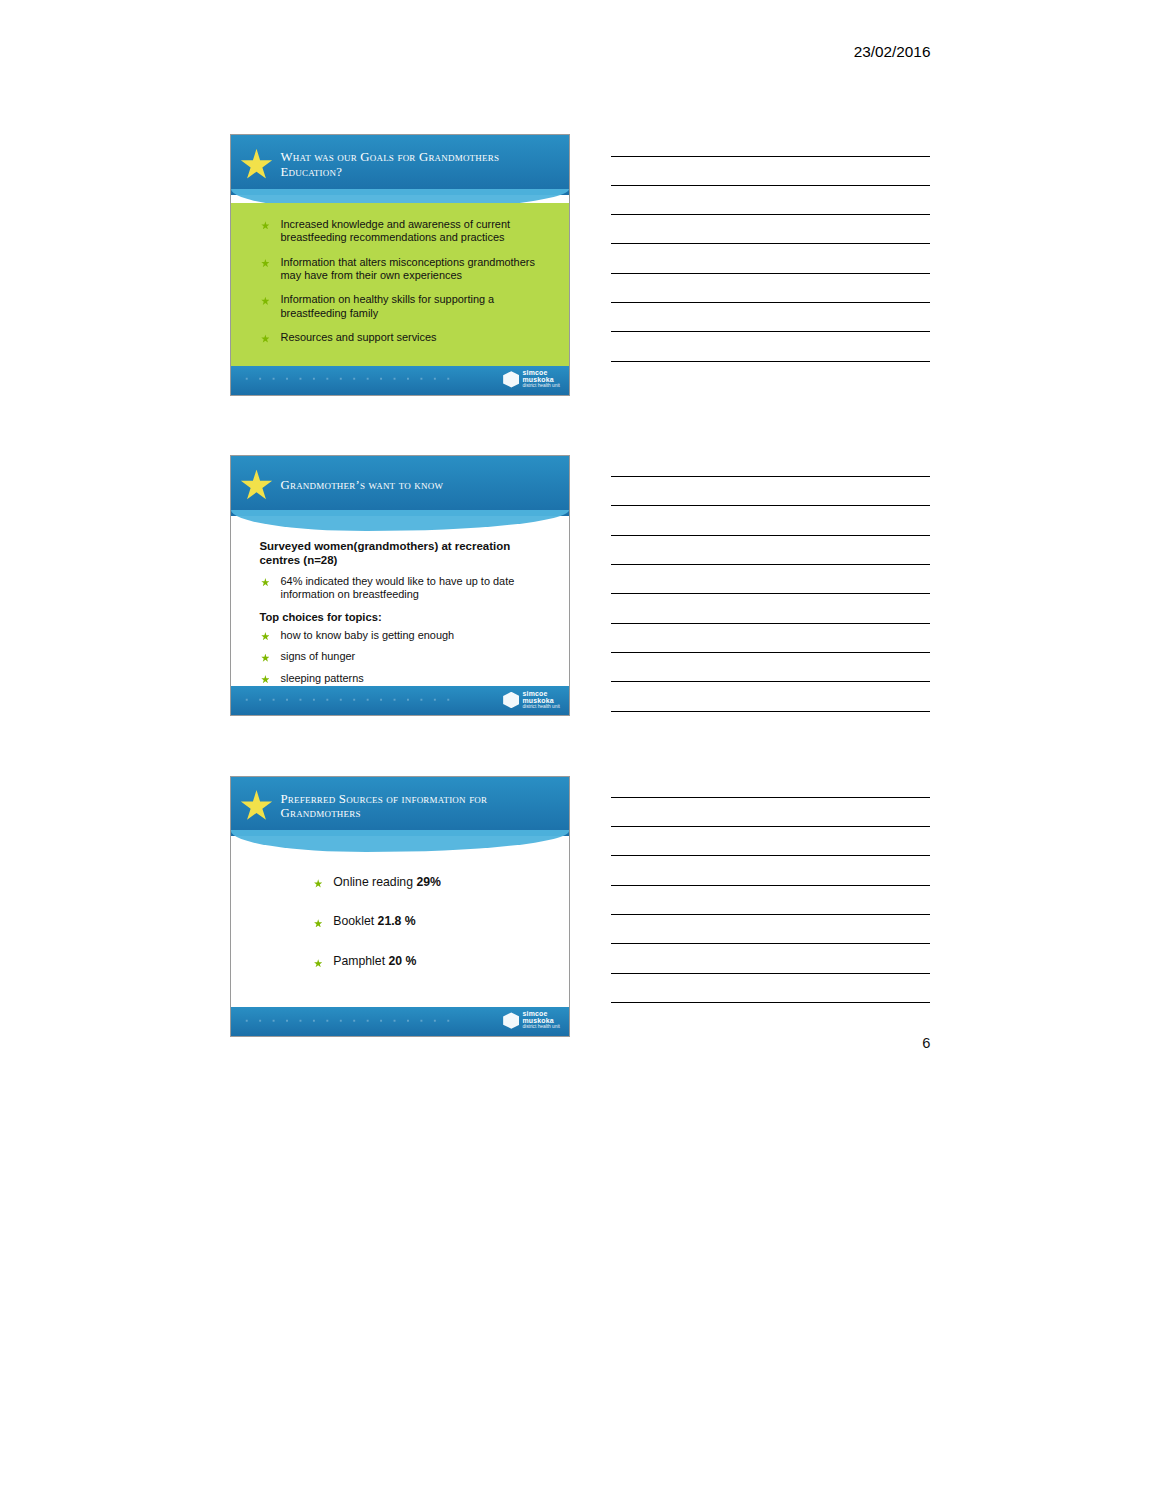23/02/2016
What was our Goals for Grandmothers
Education?
Increased knowledge and awareness of current breastfeeding recommendations and practices
Information that alters misconceptions grandmothers may have from their own experiences
Information on healthy skills for supporting a breastfeeding family
Resources and support services
simcoe muskoka district health unit
Grandmother’s want to know
Surveyed women(grandmothers) at recreation centres (n=28)
64% indicated they would like to have up to date information on breastfeeding
Top choices for topics:
how to know baby is getting enough
signs of hunger
sleeping patterns
feeding patterns
starting breastfeeding
simcoe muskoka district health unit
Preferred Sources of information for
Grandmothers
Online reading 29%
Booklet 21.8 %
Pamphlet 20 %
simcoe muskoka district health unit
6